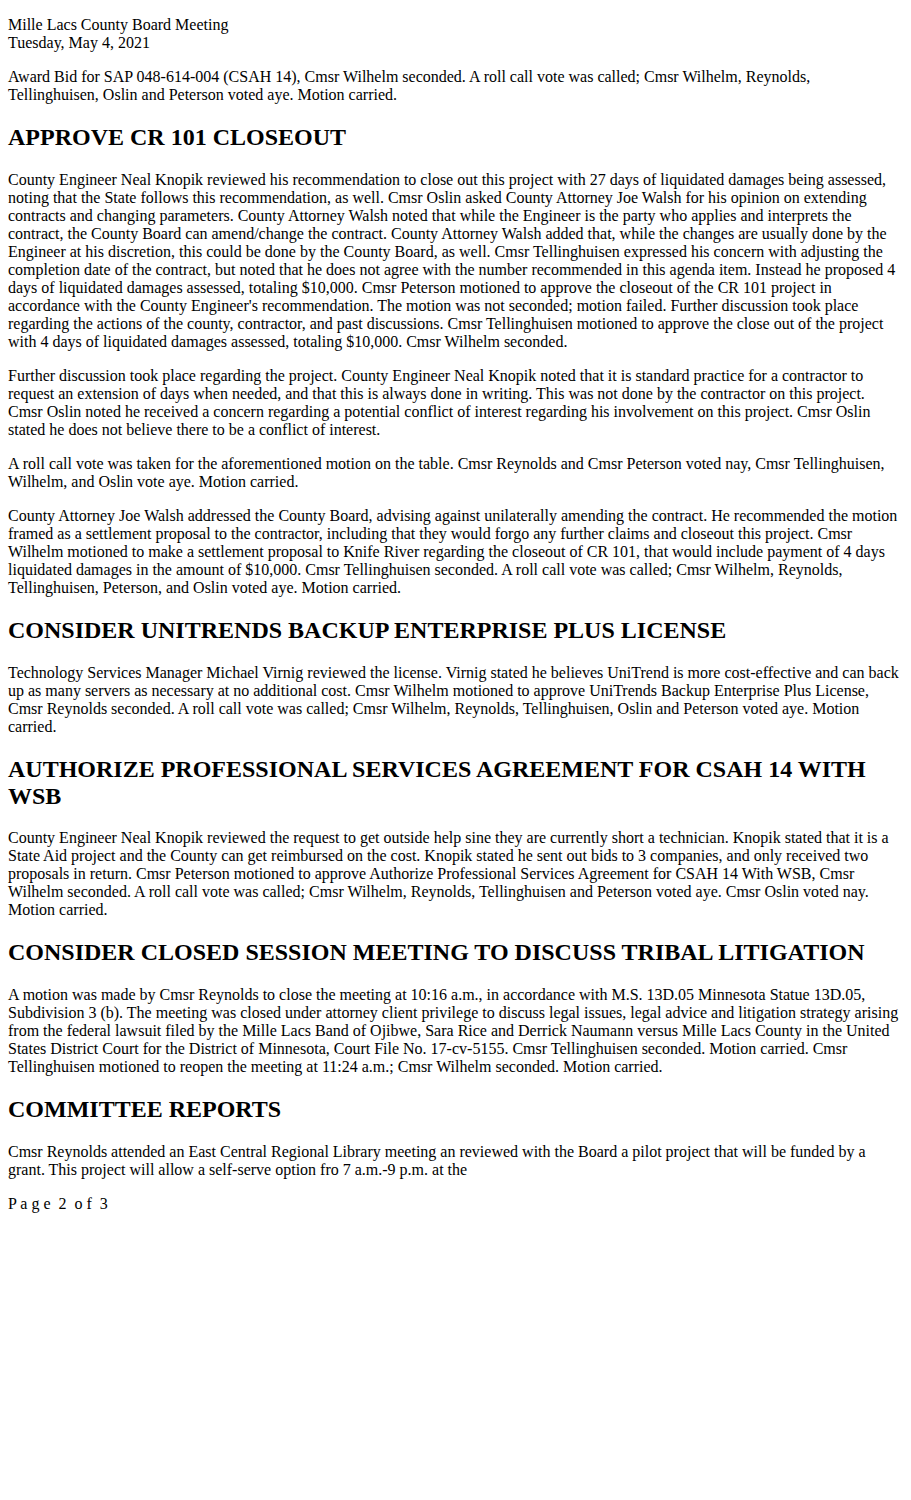Mille Lacs County Board Meeting
Tuesday, May 4, 2021
Award Bid for SAP 048-614-004 (CSAH 14), Cmsr Wilhelm seconded. A roll call vote was called; Cmsr Wilhelm, Reynolds, Tellinghuisen, Oslin and Peterson voted aye. Motion carried.
APPROVE CR 101 CLOSEOUT
County Engineer Neal Knopik reviewed his recommendation to close out this project with 27 days of liquidated damages being assessed, noting that the State follows this recommendation, as well. Cmsr Oslin asked County Attorney Joe Walsh for his opinion on extending contracts and changing parameters. County Attorney Walsh noted that while the Engineer is the party who applies and interprets the contract, the County Board can amend/change the contract. County Attorney Walsh added that, while the changes are usually done by the Engineer at his discretion, this could be done by the County Board, as well. Cmsr Tellinghuisen expressed his concern with adjusting the completion date of the contract, but noted that he does not agree with the number recommended in this agenda item. Instead he proposed 4 days of liquidated damages assessed, totaling $10,000. Cmsr Peterson motioned to approve the closeout of the CR 101 project in accordance with the County Engineer's recommendation. The motion was not seconded; motion failed. Further discussion took place regarding the actions of the county, contractor, and past discussions. Cmsr Tellinghuisen motioned to approve the close out of the project with 4 days of liquidated damages assessed, totaling $10,000. Cmsr Wilhelm seconded.
Further discussion took place regarding the project. County Engineer Neal Knopik noted that it is standard practice for a contractor to request an extension of days when needed, and that this is always done in writing. This was not done by the contractor on this project. Cmsr Oslin noted he received a concern regarding a potential conflict of interest regarding his involvement on this project. Cmsr Oslin stated he does not believe there to be a conflict of interest.
A roll call vote was taken for the aforementioned motion on the table. Cmsr Reynolds and Cmsr Peterson voted nay, Cmsr Tellinghuisen, Wilhelm, and Oslin vote aye. Motion carried.
County Attorney Joe Walsh addressed the County Board, advising against unilaterally amending the contract. He recommended the motion framed as a settlement proposal to the contractor, including that they would forgo any further claims and closeout this project. Cmsr Wilhelm motioned to make a settlement proposal to Knife River regarding the closeout of CR 101, that would include payment of 4 days liquidated damages in the amount of $10,000. Cmsr Tellinghuisen seconded. A roll call vote was called; Cmsr Wilhelm, Reynolds, Tellinghuisen, Peterson, and Oslin voted aye. Motion carried.
CONSIDER UNITRENDS BACKUP ENTERPRISE PLUS LICENSE
Technology Services Manager Michael Virnig reviewed the license. Virnig stated he believes UniTrend is more cost-effective and can back up as many servers as necessary at no additional cost. Cmsr Wilhelm motioned to approve UniTrends Backup Enterprise Plus License, Cmsr Reynolds seconded. A roll call vote was called; Cmsr Wilhelm, Reynolds, Tellinghuisen, Oslin and Peterson voted aye. Motion carried.
AUTHORIZE PROFESSIONAL SERVICES AGREEMENT FOR CSAH 14 WITH WSB
County Engineer Neal Knopik reviewed the request to get outside help sine they are currently short a technician. Knopik stated that it is a State Aid project and the County can get reimbursed on the cost. Knopik stated he sent out bids to 3 companies, and only received two proposals in return. Cmsr Peterson motioned to approve Authorize Professional Services Agreement for CSAH 14 With WSB, Cmsr Wilhelm seconded. A roll call vote was called; Cmsr Wilhelm, Reynolds, Tellinghuisen and Peterson voted aye. Cmsr Oslin voted nay. Motion carried.
CONSIDER CLOSED SESSION MEETING TO DISCUSS TRIBAL LITIGATION
A motion was made by Cmsr Reynolds to close the meeting at 10:16 a.m., in accordance with M.S. 13D.05 Minnesota Statue 13D.05, Subdivision 3 (b). The meeting was closed under attorney client privilege to discuss legal issues, legal advice and litigation strategy arising from the federal lawsuit filed by the Mille Lacs Band of Ojibwe, Sara Rice and Derrick Naumann versus Mille Lacs County in the United States District Court for the District of Minnesota, Court File No. 17-cv-5155. Cmsr Tellinghuisen seconded. Motion carried. Cmsr Tellinghuisen motioned to reopen the meeting at 11:24 a.m.; Cmsr Wilhelm seconded. Motion carried.
COMMITTEE REPORTS
Cmsr Reynolds attended an East Central Regional Library meeting an reviewed with the Board a pilot project that will be funded by a grant. This project will allow a self-serve option fro 7 a.m.-9 p.m. at the
P a g e 2 o f 3